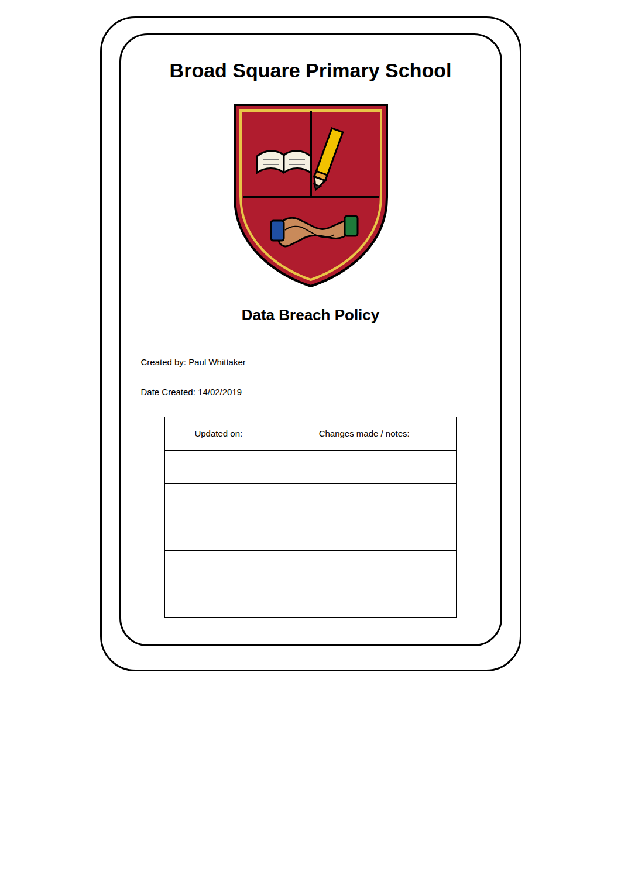Broad Square Primary School
Data Breach Policy
Created by: Paul Whittaker
Date Created: 14/02/2019
| Updated on: | Changes made / notes: |
| --- | --- |